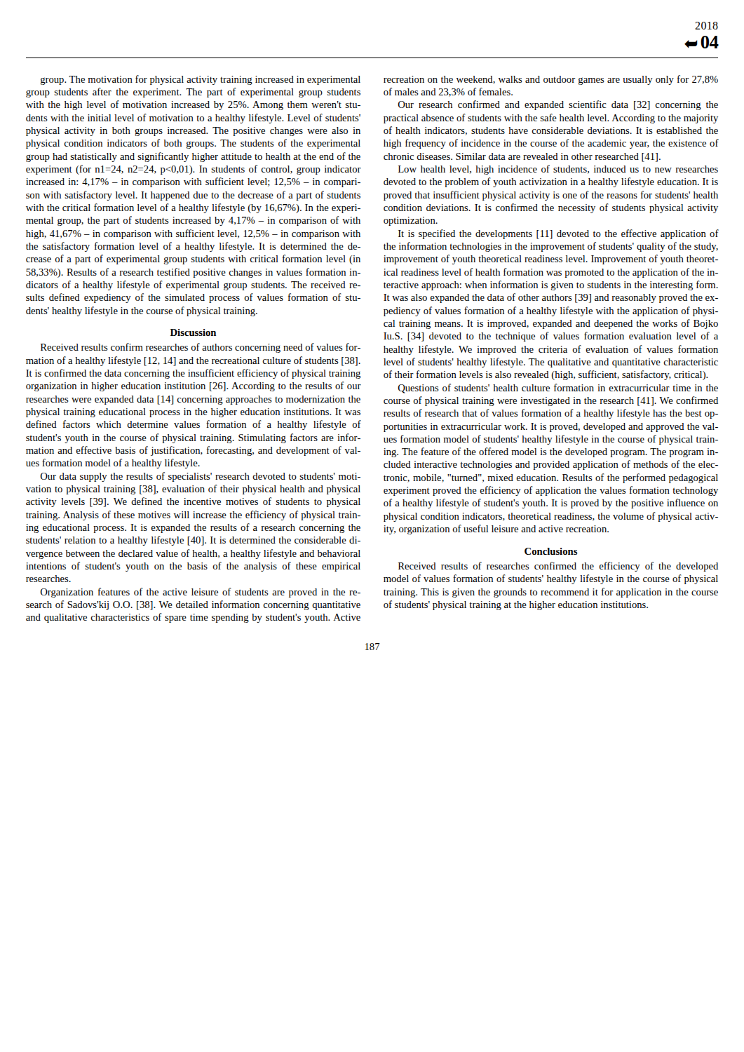2018
➥04
group. The motivation for physical activity training increased in experimental group students after the experiment. The part of experimental group students with the high level of motivation increased by 25%. Among them weren't students with the initial level of motivation to a healthy lifestyle. Level of students' physical activity in both groups increased. The positive changes were also in physical condition indicators of both groups. The students of the experimental group had statistically and significantly higher attitude to health at the end of the experiment (for n1=24, n2=24, p<0,01). In students of control, group indicator increased in: 4,17% – in comparison with sufficient level; 12,5% – in comparison with satisfactory level. It happened due to the decrease of a part of students with the critical formation level of a healthy lifestyle (by 16,67%). In the experimental group, the part of students increased by 4,17% – in comparison of with high, 41,67% – in comparison with sufficient level, 12,5% – in comparison with the satisfactory formation level of a healthy lifestyle. It is determined the decrease of a part of experimental group students with critical formation level (in 58,33%). Results of a research testified positive changes in values formation indicators of a healthy lifestyle of experimental group students. The received results defined expediency of the simulated process of values formation of students' healthy lifestyle in the course of physical training.
Discussion
Received results confirm researches of authors concerning need of values formation of a healthy lifestyle [12, 14] and the recreational culture of students [38]. It is confirmed the data concerning the insufficient efficiency of physical training organization in higher education institution [26]. According to the results of our researches were expanded data [14] concerning approaches to modernization the physical training educational process in the higher education institutions. It was defined factors which determine values formation of a healthy lifestyle of student's youth in the course of physical training. Stimulating factors are information and effective basis of justification, forecasting, and development of values formation model of a healthy lifestyle.
Our data supply the results of specialists' research devoted to students' motivation to physical training [38], evaluation of their physical health and physical activity levels [39]. We defined the incentive motives of students to physical training. Analysis of these motives will increase the efficiency of physical training educational process. It is expanded the results of a research concerning the students' relation to a healthy lifestyle [40]. It is determined the considerable divergence between the declared value of health, a healthy lifestyle and behavioral intentions of student's youth on the basis of the analysis of these empirical researches.
Organization features of the active leisure of students are proved in the research of Sadovs'kij O.O. [38]. We detailed information concerning quantitative and qualitative characteristics of spare time spending by student's youth. Active recreation on the weekend, walks and outdoor games are usually only for 27,8% of males and 23,3% of females.
Our research confirmed and expanded scientific data [32] concerning the practical absence of students with the safe health level. According to the majority of health indicators, students have considerable deviations. It is established the high frequency of incidence in the course of the academic year, the existence of chronic diseases. Similar data are revealed in other researched [41].
Low health level, high incidence of students, induced us to new researches devoted to the problem of youth activization in a healthy lifestyle education. It is proved that insufficient physical activity is one of the reasons for students' health condition deviations. It is confirmed the necessity of students physical activity optimization.
It is specified the developments [11] devoted to the effective application of the information technologies in the improvement of students' quality of the study, improvement of youth theoretical readiness level. Improvement of youth theoretical readiness level of health formation was promoted to the application of the interactive approach: when information is given to students in the interesting form. It was also expanded the data of other authors [39] and reasonably proved the expediency of values formation of a healthy lifestyle with the application of physical training means. It is improved, expanded and deepened the works of Bojko Iu.S. [34] devoted to the technique of values formation evaluation level of a healthy lifestyle. We improved the criteria of evaluation of values formation level of students' healthy lifestyle. The qualitative and quantitative characteristic of their formation levels is also revealed (high, sufficient, satisfactory, critical).
Questions of students' health culture formation in extracurricular time in the course of physical training were investigated in the research [41]. We confirmed results of research that of values formation of a healthy lifestyle has the best opportunities in extracurricular work. It is proved, developed and approved the values formation model of students' healthy lifestyle in the course of physical training. The feature of the offered model is the developed program. The program included interactive technologies and provided application of methods of the electronic, mobile, "turned", mixed education. Results of the performed pedagogical experiment proved the efficiency of application the values formation technology of a healthy lifestyle of student's youth. It is proved by the positive influence on physical condition indicators, theoretical readiness, the volume of physical activity, organization of useful leisure and active recreation.
Conclusions
Received results of researches confirmed the efficiency of the developed model of values formation of students' healthy lifestyle in the course of physical training. This is given the grounds to recommend it for application in the course of students' physical training at the higher education institutions.
187